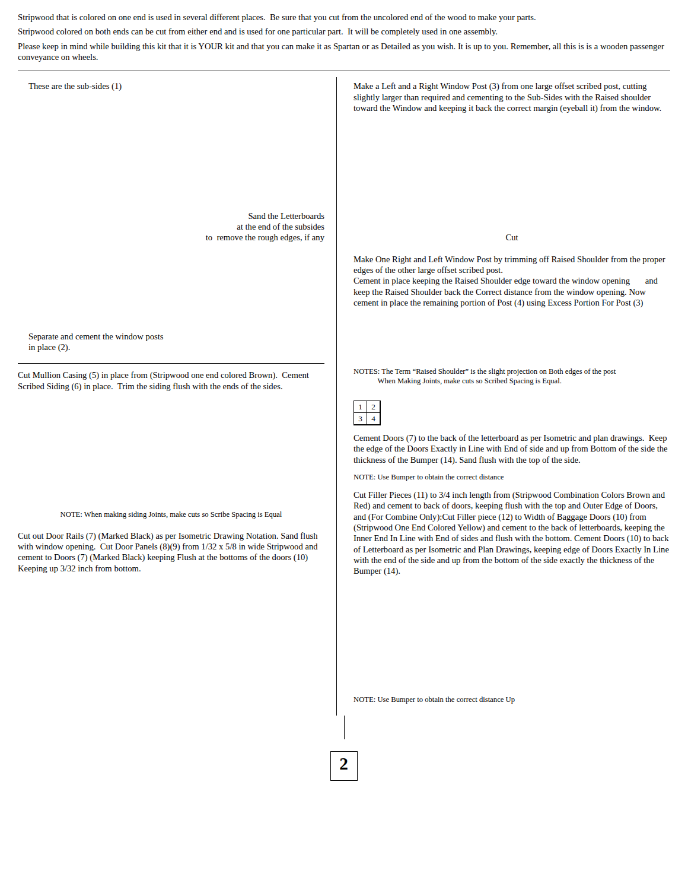Stripwood that is colored on one end is used in several different places. Be sure that you cut from the uncolored end of the wood to make your parts.
Stripwood colored on both ends can be cut from either end and is used for one particular part. It will be completely used in one assembly.
Please keep in mind while building this kit that it is YOUR kit and that you can make it as Spartan or as Detailed as you wish. It is up to you. Remember, all this is is a wooden passenger conveyance on wheels.
These are the sub-sides (1)
Sand the Letterboards
at the end of the subsides
to remove the rough edges, if any
Separate and cement the window posts
in place (2).
Cut Mullion Casing (5) in place from (Stripwood one end colored Brown). Cement Scribed Siding (6) in place. Trim the siding flush with the ends of the sides.
NOTE: When making siding Joints, make cuts so Scribe Spacing is Equal
Cut out Door Rails (7) (Marked Black) as per Isometric Drawing Notation. Sand flush with window opening. Cut Door Panels (8)(9) from 1/32 x 5/8 in wide Stripwood and cement to Doors (7) (Marked Black) keeping Flush at the bottoms of the doors (10) Keeping up 3/32 inch from bottom.
Make a Left and a Right Window Post (3) from one large offset scribed post, cutting slightly larger than required and cementing to the Sub-Sides with the Raised shoulder toward the Window and keeping it back the correct margin (eyeball it) from the window.
Cut
Make One Right and Left Window Post by trimming off Raised Shoulder from the proper edges of the other large offset scribed post.
Cement in place keeping the Raised Shoulder edge toward the window opening and keep the Raised Shoulder back the Correct distance from the window opening. Now cement in place the remaining portion of Post (4) using Excess Portion For Post (3)
NOTES: The Term “Raised Shoulder” is the slight projection on Both edges of the post
When Making Joints, make cuts so Scribed Spacing is Equal.
1
2
3
4
Cement Doors (7) to the back of the letterboard as per Isometric and plan drawings. Keep the edge of the Doors Exactly in Line with End of side and up from Bottom of the side the thickness of the Bumper (14). Sand flush with the top of the side.
NOTE: Use Bumper to obtain the correct distance
Cut Filler Pieces (11) to 3/4 inch length from (Stripwood Combination Colors Brown and Red) and cement to back of doors, keeping flush with the top and Outer Edge of Doors, and (For Combine Only):Cut Filler piece (12) to Width of Baggage Doors (10) from (Stripwood One End Colored Yellow) and cement to the back of letterboards, keeping the Inner End In Line with End of sides and flush with the bottom. Cement Doors (10) to back of Letterboard as per Isometric and Plan Drawings, keeping edge of Doors Exactly In Line with the end of the side and up from the bottom of the side exactly the thickness of the Bumper (14).
NOTE: Use Bumper to obtain the correct distance Up
2